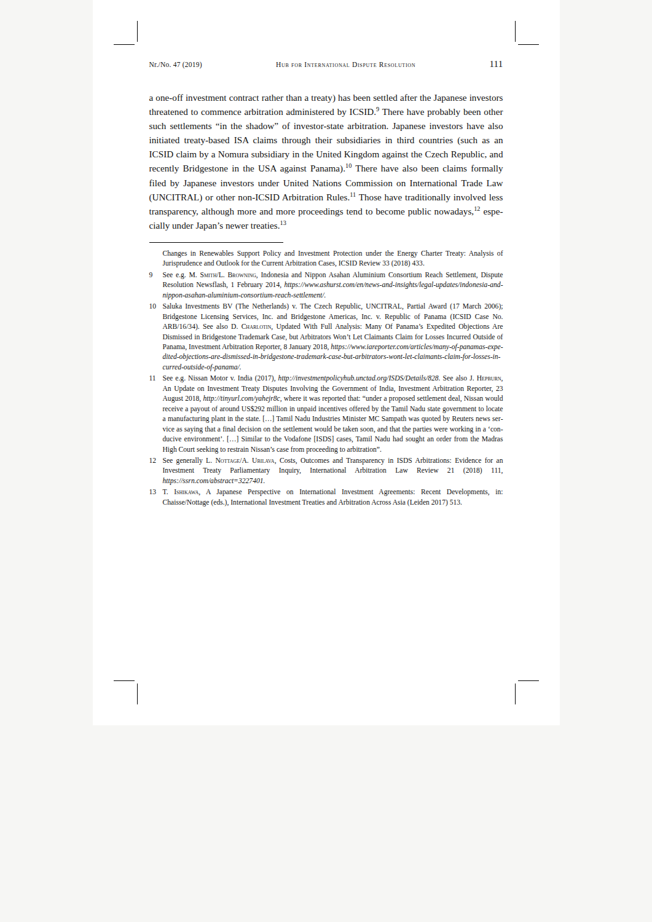Nr./No. 47 (2019) Hub for International Dispute Resolution 111
a one-off investment contract rather than a treaty) has been settled after the Japanese investors threatened to commence arbitration administered by ICSID.9 There have probably been other such settlements “in the shadow” of investor-state arbitration. Japanese investors have also initiated treaty-based ISA claims through their subsidiaries in third countries (such as an ICSID claim by a Nomura subsidiary in the United Kingdom against the Czech Republic, and recently Bridgestone in the USA against Panama).10 There have also been claims formally filed by Japanese investors under United Nations Commission on International Trade Law (UNCITRAL) or other non-ICSID Arbitration Rules.11 Those have traditionally involved less transparency, although more and more proceedings tend to become public nowadays,12 especially under Japan’s newer treaties.13
Changes in Renewables Support Policy and Investment Protection under the Energy Charter Treaty: Analysis of Jurisprudence and Outlook for the Current Arbitration Cases, ICSID Review 33 (2018) 433.
9 See e.g. M. Smith/L. Browning, Indonesia and Nippon Asahan Aluminium Consortium Reach Settlement, Dispute Resolution Newsflash, 1 February 2014, https://www.ashurst.com/en/news-and-insights/legal-updates/indonesia-and-nippon-asahan-aluminium-consortium-reach-settlement/.
10 Saluka Investments BV (The Netherlands) v. The Czech Republic, UNCITRAL, Partial Award (17 March 2006); Bridgestone Licensing Services, Inc. and Bridgestone Americas, Inc. v. Republic of Panama (ICSID Case No. ARB/16/34). See also D. Charlotin, Updated With Full Analysis: Many Of Panama’s Expedited Objections Are Dismissed in Bridgestone Trademark Case, but Arbitrators Won’t Let Claimants Claim for Losses Incurred Outside of Panama, Investment Arbitration Reporter, 8 January 2018, https://www.iareporter.com/articles/many-of-panamas-expedited-objections-are-dismissed-in-bridgestone-trademark-case-but-arbitrators-wont-let-claimants-claim-for-losses-incurred-outside-of-panama/.
11 See e.g. Nissan Motor v. India (2017), http://investmentpolicyhub.unctad.org/ISDS/Details/828. See also J. Hepburn, An Update on Investment Treaty Disputes Involving the Government of India, Investment Arbitration Reporter, 23 August 2018, http://tinyurl.com/yahejr8c, where it was reported that: “under a proposed settlement deal, Nissan would receive a payout of around US$292 million in unpaid incentives offered by the Tamil Nadu state government to locate a manufacturing plant in the state. […] Tamil Nadu Industries Minister MC Sampath was quoted by Reuters news service as saying that a final decision on the settlement would be taken soon, and that the parties were working in a ‘conducive environment’. […] Similar to the Vodafone [ISDS] cases, Tamil Nadu had sought an order from the Madras High Court seeking to restrain Nissan’s case from proceeding to arbitration”.
12 See generally L. Nottage/A. Ubilava, Costs, Outcomes and Transparency in ISDS Arbitrations: Evidence for an Investment Treaty Parliamentary Inquiry, International Arbitration Law Review 21 (2018) 111, https://ssrn.com/abstract=3227401.
13 T. Ishikawa, A Japanese Perspective on International Investment Agreements: Recent Developments, in: Chaisse/Nottage (eds.), International Investment Treaties and Arbitration Across Asia (Leiden 2017) 513.